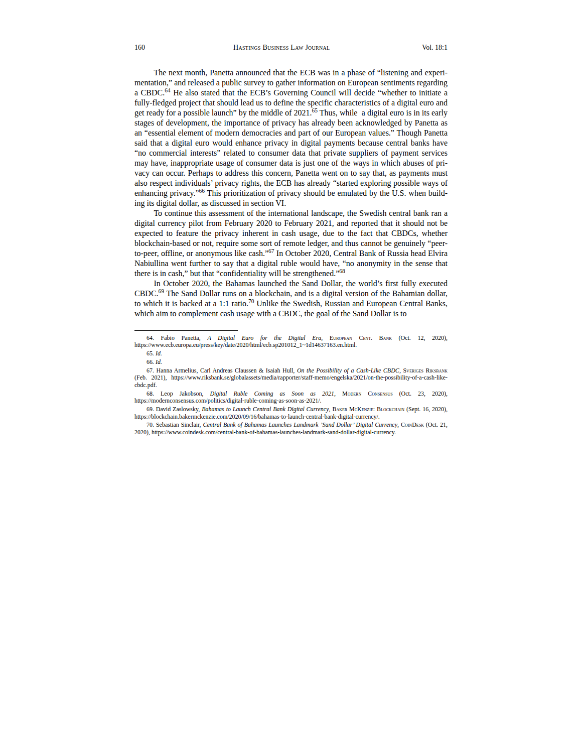160
Hastings Business Law Journal
Vol. 18:1
The next month, Panetta announced that the ECB was in a phase of “listening and experimentation,” and released a public survey to gather information on European sentiments regarding a CBDC.64 He also stated that the ECB’s Governing Council will decide “whether to initiate a fully-fledged project that should lead us to define the specific characteristics of a digital euro and get ready for a possible launch” by the middle of 2021.65 Thus, while a digital euro is in its early stages of development, the importance of privacy has already been acknowledged by Panetta as an “essential element of modern democracies and part of our European values.” Though Panetta said that a digital euro would enhance privacy in digital payments because central banks have “no commercial interests” related to consumer data that private suppliers of payment services may have, inappropriate usage of consumer data is just one of the ways in which abuses of privacy can occur. Perhaps to address this concern, Panetta went on to say that, as payments must also respect individuals’ privacy rights, the ECB has already “started exploring possible ways of enhancing privacy.”66 This prioritization of privacy should be emulated by the U.S. when building its digital dollar, as discussed in section VI.
To continue this assessment of the international landscape, the Swedish central bank ran a digital currency pilot from February 2020 to February 2021, and reported that it should not be expected to feature the privacy inherent in cash usage, due to the fact that CBDCs, whether blockchain-based or not, require some sort of remote ledger, and thus cannot be genuinely “peer-to-peer, offline, or anonymous like cash.”67 In October 2020, Central Bank of Russia head Elvira Nabiullina went further to say that a digital ruble would have, “no anonymity in the sense that there is in cash,” but that “confidentiality will be strengthened.”68
In October 2020, the Bahamas launched the Sand Dollar, the world’s first fully executed CBDC.69 The Sand Dollar runs on a blockchain, and is a digital version of the Bahamian dollar, to which it is backed at a 1:1 ratio.70 Unlike the Swedish, Russian and European Central Banks, which aim to complement cash usage with a CBDC, the goal of the Sand Dollar is to
64. Fabio Panetta, A Digital Euro for the Digital Era, European Cent. Bank (Oct. 12, 2020), https://www.ecb.europa.eu/press/key/date/2020/html/ecb.sp201012_1~1d14637163.en.html.
65. Id.
66. Id.
67. Hanna Armelius, Carl Andreas Claussen & Isaiah Hull, On the Possibility of a Cash-Like CBDC, Sveriges Riksbank (Feb. 2021), https://www.riksbank.se/globalassets/media/rapporter/staff-memo/engelska/2021/on-the-possibility-of-a-cash-like-cbdc.pdf.
68. Leop Jakobson, Digital Ruble Coming as Soon as 2021, Modern Consensus (Oct. 23, 2020), https://modernconsensus.com/politics/digital-ruble-coming-as-soon-as-2021/.
69. David Zaslowsky, Bahamas to Launch Central Bank Digital Currency, Baker McKenzie: Blockchain (Sept. 16, 2020), https://blockchain.bakermckenzie.com/2020/09/16/bahamas-to-launch-central-bank-digital-currency/.
70. Sebastian Sinclair, Central Bank of Bahamas Launches Landmark ’Sand Dollar’ Digital Currency, CoinDesk (Oct. 21, 2020), https://www.coindesk.com/central-bank-of-bahamas-launches-landmark-sand-dollar-digital-currency.